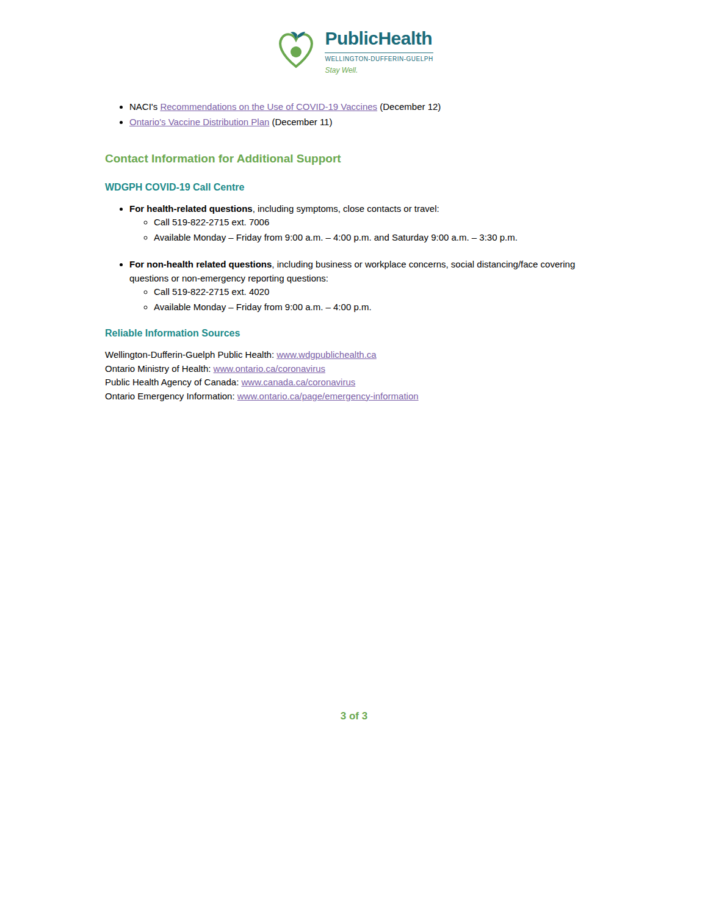PublicHealth
WELLINGTON-DUFFERIN-GUELPH
Stay Well.
NACI's Recommendations on the Use of COVID-19 Vaccines (December 12)
Ontario's Vaccine Distribution Plan (December 11)
Contact Information for Additional Support
WDGPH COVID-19 Call Centre
For health-related questions, including symptoms, close contacts or travel:
Call 519-822-2715 ext. 7006
Available Monday – Friday from 9:00 a.m. – 4:00 p.m. and Saturday 9:00 a.m. – 3:30 p.m.
For non-health related questions, including business or workplace concerns, social distancing/face covering questions or non-emergency reporting questions:
Call 519-822-2715 ext. 4020
Available Monday – Friday from 9:00 a.m. – 4:00 p.m.
Reliable Information Sources
Wellington-Dufferin-Guelph Public Health: www.wdgpublichealth.ca
Ontario Ministry of Health: www.ontario.ca/coronavirus
Public Health Agency of Canada: www.canada.ca/coronavirus
Ontario Emergency Information: www.ontario.ca/page/emergency-information
3 of 3